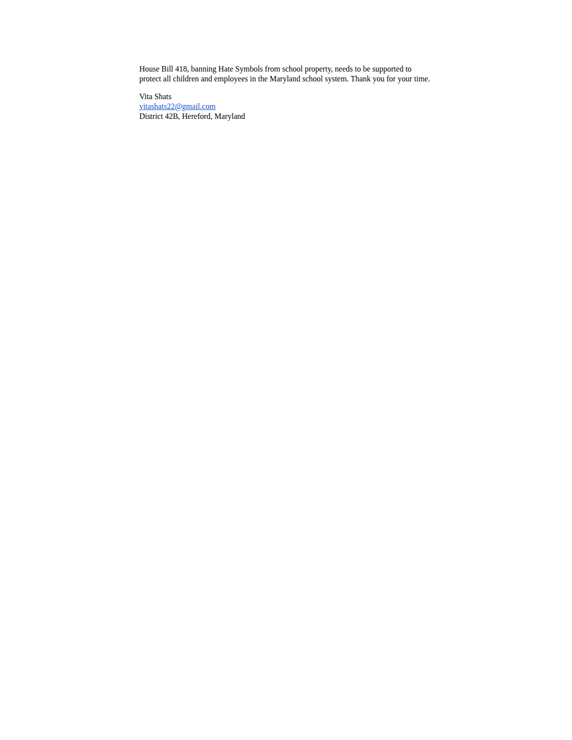House Bill 418, banning Hate Symbols from school property, needs to be supported to protect all children and employees in the Maryland school system. Thank you for your time.
Vita Shats vitashats22@gmail.com District 42B, Hereford, Maryland